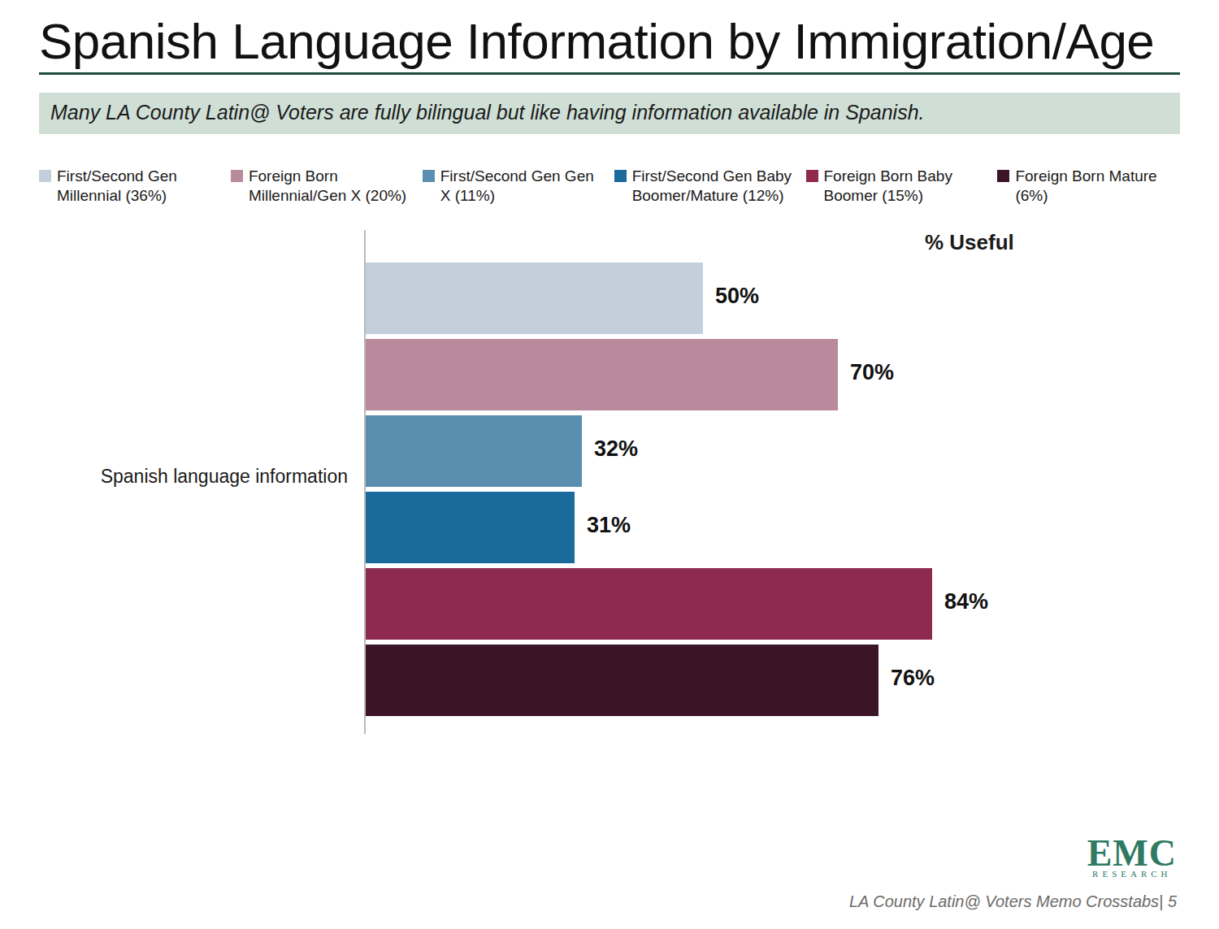Spanish Language Information by Immigration/Age
Many LA County Latin@ Voters are fully bilingual but like having information available in Spanish.
First/Second Gen Millennial (36%)
Foreign Born Millennial/Gen X (20%)
First/Second Gen Gen X (11%)
First/Second Gen Baby Boomer/Mature (12%)
Foreign Born Baby Boomer (15%)
Foreign Born Mature (6%)
% Useful
Spanish language information
50%
70%
32%
31%
84%
76%
EMC
RESEARCH
LA County Latin@ Voters Memo Crosstabs| 5